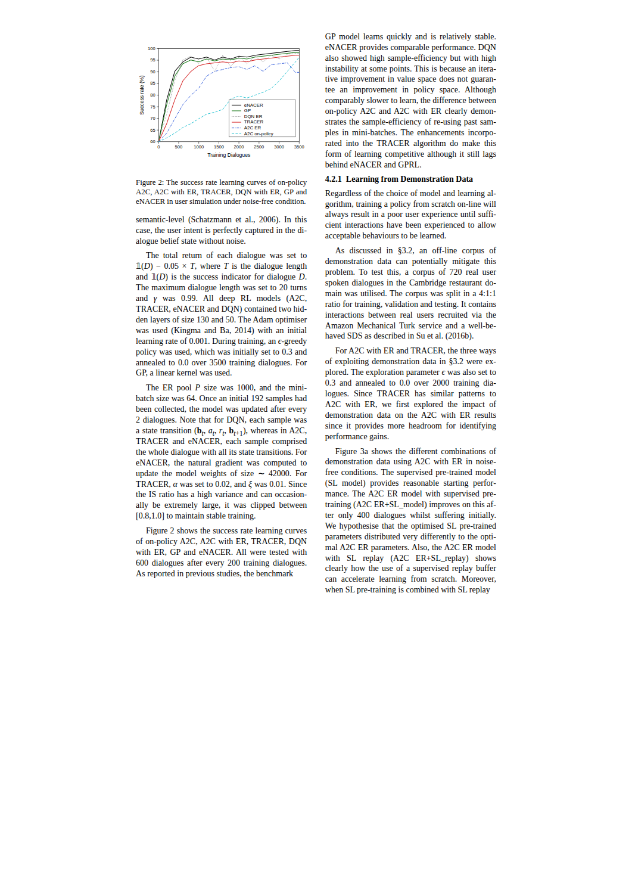100 95 90 85 80 75 70 65 60 0 500 1000 1500 2000 2500 3000 3500 Training Dialogues Success rate (%) eNACER GP DQN ER TRACER A2C ER A2C on-policy
Figure 2: The success rate learning curves of on-policy A2C, A2C with ER, TRACER, DQN with ER, GP and eNACER in user simulation under noise-free condition.
semantic-level (Schatzmann et al., 2006). In this case, the user intent is perfectly captured in the dialogue belief state without noise.
The total return of each dialogue was set to 𝟙(D) − 0.05 × T, where T is the dialogue length and 𝟙(D) is the success indicator for dialogue D. The maximum dialogue length was set to 20 turns and γ was 0.99. All deep RL models (A2C, TRACER, eNACER and DQN) contained two hidden layers of size 130 and 50. The Adam optimiser was used (Kingma and Ba, 2014) with an initial learning rate of 0.001. During training, an ϵ-greedy policy was used, which was initially set to 0.3 and annealed to 0.0 over 3500 training dialogues. For GP, a linear kernel was used.
The ER pool P size was 1000, and the mini-batch size was 64. Once an initial 192 samples had been collected, the model was updated after every 2 dialogues. Note that for DQN, each sample was a state transition (bt, at, rt, bt+1), whereas in A2C, TRACER and eNACER, each sample comprised the whole dialogue with all its state transitions. For eNACER, the natural gradient was computed to update the model weights of size ∼ 42000. For TRACER, α was set to 0.02, and ξ was 0.01. Since the IS ratio has a high variance and can occasionally be extremely large, it was clipped between [0.8,1.0] to maintain stable training.
Figure 2 shows the success rate learning curves of on-policy A2C, A2C with ER, TRACER, DQN with ER, GP and eNACER. All were tested with 600 dialogues after every 200 training dialogues. As reported in previous studies, the benchmark
GP model learns quickly and is relatively stable. eNACER provides comparable performance. DQN also showed high sample-efficiency but with high instability at some points. This is because an iterative improvement in value space does not guarantee an improvement in policy space. Although comparably slower to learn, the difference between on-policy A2C and A2C with ER clearly demonstrates the sample-efficiency of re-using past samples in mini-batches. The enhancements incorporated into the TRACER algorithm do make this form of learning competitive although it still lags behind eNACER and GPRL.
4.2.1 Learning from Demonstration Data
Regardless of the choice of model and learning algorithm, training a policy from scratch on-line will always result in a poor user experience until sufficient interactions have been experienced to allow acceptable behaviours to be learned.
As discussed in §3.2, an off-line corpus of demonstration data can potentially mitigate this problem. To test this, a corpus of 720 real user spoken dialogues in the Cambridge restaurant domain was utilised. The corpus was split in a 4:1:1 ratio for training, validation and testing. It contains interactions between real users recruited via the Amazon Mechanical Turk service and a well-behaved SDS as described in Su et al. (2016b).
For A2C with ER and TRACER, the three ways of exploiting demonstration data in §3.2 were explored. The exploration parameter ϵ was also set to 0.3 and annealed to 0.0 over 2000 training dialogues. Since TRACER has similar patterns to A2C with ER, we first explored the impact of demonstration data on the A2C with ER results since it provides more headroom for identifying performance gains.
Figure 3a shows the different combinations of demonstration data using A2C with ER in noise-free conditions. The supervised pre-trained model (SL model) provides reasonable starting performance. The A2C ER model with supervised pre-training (A2C ER+SL_model) improves on this after only 400 dialogues whilst suffering initially. We hypothesise that the optimised SL pre-trained parameters distributed very differently to the optimal A2C ER parameters. Also, the A2C ER model with SL replay (A2C ER+SL_replay) shows clearly how the use of a supervised replay buffer can accelerate learning from scratch. Moreover, when SL pre-training is combined with SL replay